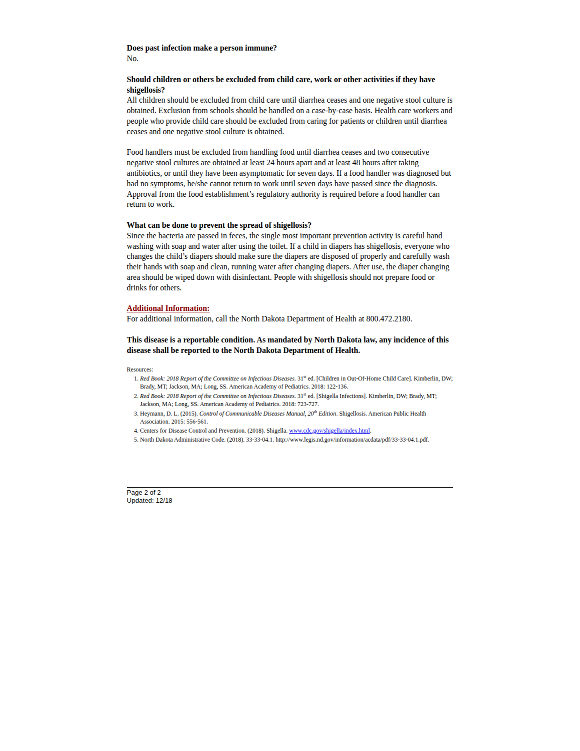Does past infection make a person immune?
No.
Should children or others be excluded from child care, work or other activities if they have shigellosis?
All children should be excluded from child care until diarrhea ceases and one negative stool culture is obtained. Exclusion from schools should be handled on a case-by-case basis. Health care workers and people who provide child care should be excluded from caring for patients or children until diarrhea ceases and one negative stool culture is obtained.
Food handlers must be excluded from handling food until diarrhea ceases and two consecutive negative stool cultures are obtained at least 24 hours apart and at least 48 hours after taking antibiotics, or until they have been asymptomatic for seven days. If a food handler was diagnosed but had no symptoms, he/she cannot return to work until seven days have passed since the diagnosis. Approval from the food establishment’s regulatory authority is required before a food handler can return to work.
What can be done to prevent the spread of shigellosis?
Since the bacteria are passed in feces, the single most important prevention activity is careful hand washing with soap and water after using the toilet. If a child in diapers has shigellosis, everyone who changes the child’s diapers should make sure the diapers are disposed of properly and carefully wash their hands with soap and clean, running water after changing diapers. After use, the diaper changing area should be wiped down with disinfectant. People with shigellosis should not prepare food or drinks for others.
Additional Information:
For additional information, call the North Dakota Department of Health at 800.472.2180.
This disease is a reportable condition. As mandated by North Dakota law, any incidence of this disease shall be reported to the North Dakota Department of Health.
Resources:
Red Book: 2018 Report of the Committee on Infectious Diseases. 31st ed. [Children in Out-Of-Home Child Care]. Kimberlin, DW; Brady, MT; Jackson, MA; Long, SS. American Academy of Pediatrics. 2018: 122-136.
Red Book: 2018 Report of the Committee on Infectious Diseases. 31st ed. [Shigella Infections]. Kimberlin, DW; Brady, MT; Jackson, MA; Long, SS. American Academy of Pediatrics. 2018: 723-727.
Heymann, D. L. (2015). Control of Communicable Diseases Manual, 20th Edition. Shigellosis. American Public Health Association. 2015: 556-561.
Centers for Disease Control and Prevention. (2018). Shigella. www.cdc.gov/shigella/index.html.
North Dakota Administrative Code. (2018). 33-33-04.1. http://www.legis.nd.gov/information/acdata/pdf/33-33-04.1.pdf.
Page 2 of 2
Updated: 12/18